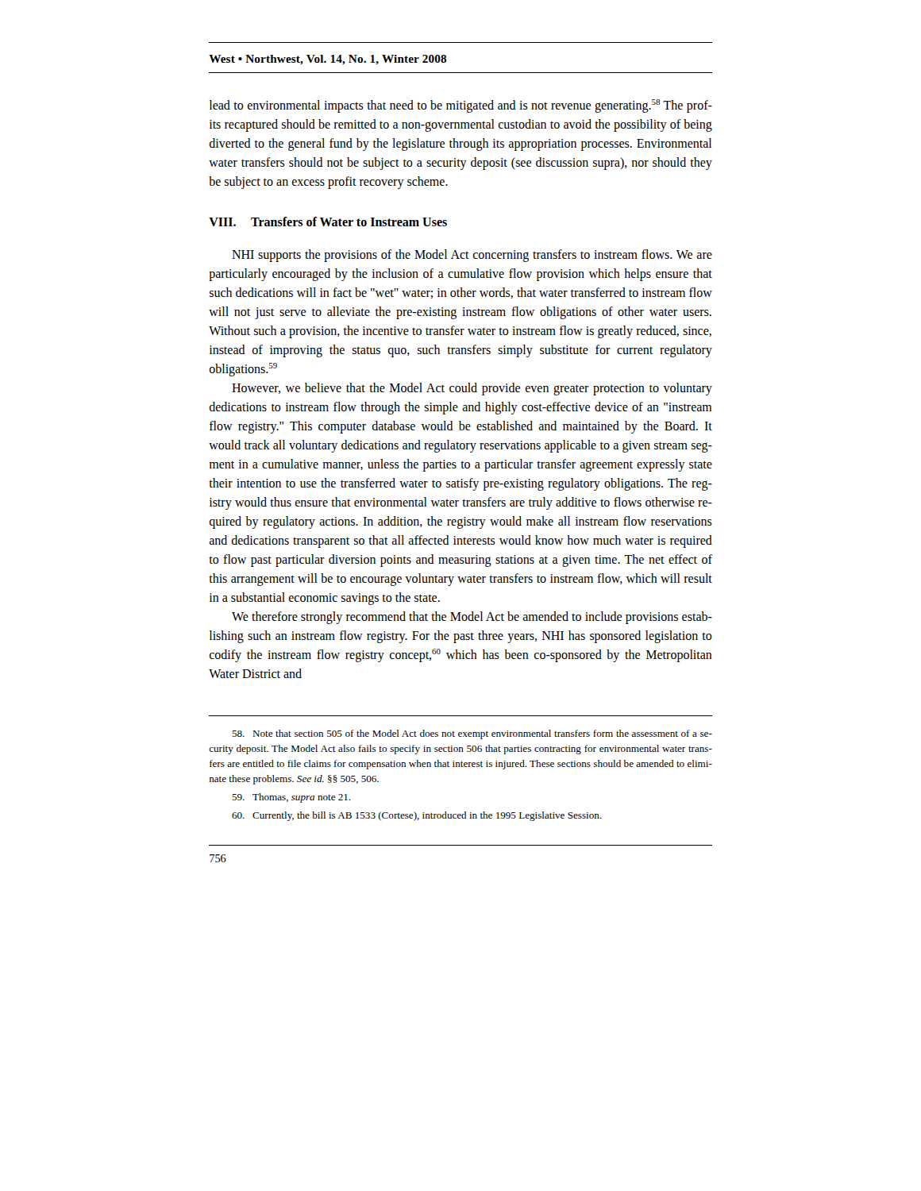West • Northwest, Vol. 14, No. 1, Winter 2008
lead to environmental impacts that need to be mitigated and is not revenue generating.58 The profits recaptured should be remitted to a non-governmental custodian to avoid the possibility of being diverted to the general fund by the legislature through its appropriation processes. Environmental water transfers should not be subject to a security deposit (see discussion supra), nor should they be subject to an excess profit recovery scheme.
VIII. Transfers of Water to Instream Uses
NHI supports the provisions of the Model Act concerning transfers to instream flows. We are particularly encouraged by the inclusion of a cumulative flow provision which helps ensure that such dedications will in fact be "wet" water; in other words, that water transferred to instream flow will not just serve to alleviate the pre-existing instream flow obligations of other water users. Without such a provision, the incentive to transfer water to instream flow is greatly reduced, since, instead of improving the status quo, such transfers simply substitute for current regulatory obligations.59
However, we believe that the Model Act could provide even greater protection to voluntary dedications to instream flow through the simple and highly cost-effective device of an "instream flow registry." This computer database would be established and maintained by the Board. It would track all voluntary dedications and regulatory reservations applicable to a given stream segment in a cumulative manner, unless the parties to a particular transfer agreement expressly state their intention to use the transferred water to satisfy pre-existing regulatory obligations. The registry would thus ensure that environmental water transfers are truly additive to flows otherwise required by regulatory actions. In addition, the registry would make all instream flow reservations and dedications transparent so that all affected interests would know how much water is required to flow past particular diversion points and measuring stations at a given time. The net effect of this arrangement will be to encourage voluntary water transfers to instream flow, which will result in a substantial economic savings to the state.
We therefore strongly recommend that the Model Act be amended to include provisions establishing such an instream flow registry. For the past three years, NHI has sponsored legislation to codify the instream flow registry concept,60 which has been co-sponsored by the Metropolitan Water District and
58. Note that section 505 of the Model Act does not exempt environmental transfers form the assessment of a security deposit. The Model Act also fails to specify in section 506 that parties contracting for environmental water transfers are entitled to file claims for compensation when that interest is injured. These sections should be amended to eliminate these problems. See id. §§ 505, 506.
59. Thomas, supra note 21.
60. Currently, the bill is AB 1533 (Cortese), introduced in the 1995 Legislative Session.
756